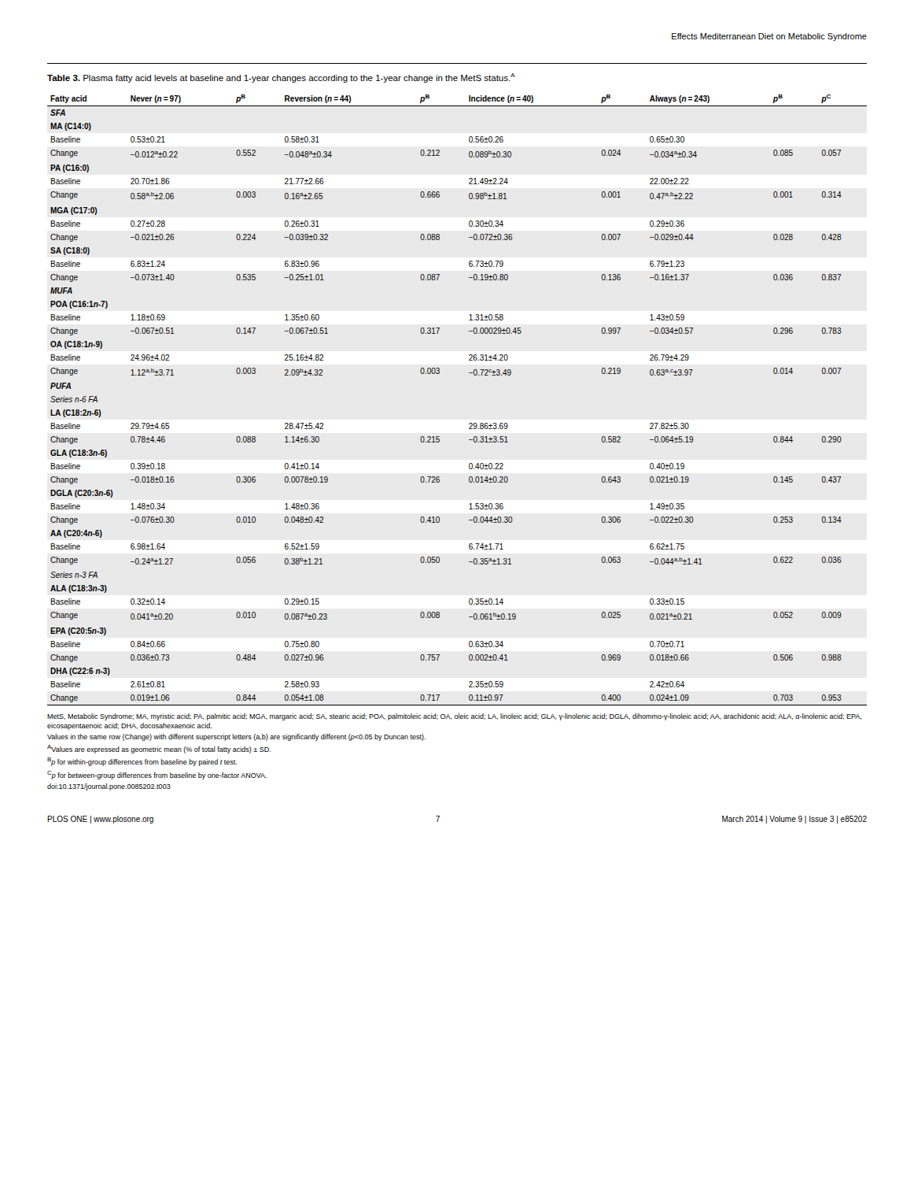Effects Mediterranean Diet on Metabolic Syndrome
Table 3. Plasma fatty acid levels at baseline and 1-year changes according to the 1-year change in the MetS status.A
| Fatty acid | Never ( n = 97) | p B | Reversion ( n = 44) | p B | Incidence ( n = 40) | p B | Always ( n = 243) | p B | p C |
| --- | --- | --- | --- | --- | --- | --- | --- | --- | --- |
| SFA |
| MA (C14:0) |
| Baseline | 0.53±0.21 | | 0.58±0.31 | | 0.56±0.26 | | 0.65±0.30 | | |
| Change | −0.012 a ±0.22 | 0.552 | −0.048 a ±0.34 | 0.212 | 0.089 b ±0.30 | 0.024 | −0.034 a ±0.34 | 0.085 | 0.057 |
| PA (C16:0) |
| Baseline | 20.70±1.86 | | 21.77±2.66 | | 21.49±2.24 | | 22.00±2.22 | | |
| Change | 0.58 a,b ±2.06 | 0.003 | 0.16 a ±2.65 | 0.666 | 0.98 b ±1.81 | 0.001 | 0.47 a,b ±2.22 | 0.001 | 0.314 |
| MGA (C17:0) |
| Baseline | 0.27±0.28 | | 0.26±0.31 | | 0.30±0.34 | | 0.29±0.36 | | |
| Change | −0.021±0.26 | 0.224 | −0.039±0.32 | 0.088 | −0.072±0.36 | 0.007 | −0.029±0.44 | 0.028 | 0.428 |
| SA (C18:0) |
| Baseline | 6.83±1.24 | | 6.83±0.96 | | 6.73±0.79 | | 6.79±1.23 | | |
| Change | −0.073±1.40 | 0.535 | −0.25±1.01 | 0.087 | −0.19±0.80 | 0.136 | −0.16±1.37 | 0.036 | 0.837 |
| MUFA |
| POA (C16:1 n -7) |
| Baseline | 1.18±0.69 | | 1.35±0.60 | | 1.31±0.58 | | 1.43±0.59 | | |
| Change | −0.067±0.51 | 0.147 | −0.067±0.51 | 0.317 | −0.00029±0.45 | 0.997 | −0.034±0.57 | 0.296 | 0.783 |
| OA (C18:1 n -9) |
| Baseline | 24.96±4.02 | | 25.16±4.82 | | 26.31±4.20 | | 26.79±4.29 | | |
| Change | 1.12 a,b ±3.71 | 0.003 | 2.09 b ±4.32 | 0.003 | −0.72 c ±3.49 | 0.219 | 0.63 a,c ±3.97 | 0.014 | 0.007 |
| PUFA |
| Series n-6 FA |
| LA (C18:2 n -6) |
| Baseline | 29.79±4.65 | | 28.47±5.42 | | 29.86±3.69 | | 27.82±5.30 | | |
| Change | 0.78±4.46 | 0.088 | 1.14±6.30 | 0.215 | −0.31±3.51 | 0.582 | −0.064±5.19 | 0.844 | 0.290 |
| GLA (C18:3 n -6) |
| Baseline | 0.39±0.18 | | 0.41±0.14 | | 0.40±0.22 | | 0.40±0.19 | | |
| Change | −0.018±0.16 | 0.306 | 0.0078±0.19 | 0.726 | 0.014±0.20 | 0.643 | 0.021±0.19 | 0.145 | 0.437 |
| DGLA (C20:3 n -6) |
| Baseline | 1.48±0.34 | | 1.48±0.36 | | 1.53±0.36 | | 1.49±0.35 | | |
| Change | −0.076±0.30 | 0.010 | 0.048±0.42 | 0.410 | −0.044±0.30 | 0.306 | −0.022±0.30 | 0.253 | 0.134 |
| AA (C20:4 n -6) |
| Baseline | 6.98±1.64 | | 6.52±1.59 | | 6.74±1.71 | | 6.62±1.75 | | |
| Change | −0.24 a ±1.27 | 0.056 | 0.38 b ±1.21 | 0.050 | −0.35 a ±1.31 | 0.063 | −0.044 a,b ±1.41 | 0.622 | 0.036 |
| Series n-3 FA |
| ALA (C18:3 n -3) |
| Baseline | 0.32±0.14 | | 0.29±0.15 | | 0.35±0.14 | | 0.33±0.15 | | |
| Change | 0.041 a ±0.20 | 0.010 | 0.087 a ±0.23 | 0.008 | −0.061 b ±0.19 | 0.025 | 0.021 a ±0.21 | 0.052 | 0.009 |
| EPA (C20:5 n -3) |
| Baseline | 0.84±0.66 | | 0.75±0.80 | | 0.63±0.34 | | 0.70±0.71 | | |
| Change | 0.036±0.73 | 0.484 | 0.027±0.96 | 0.757 | 0.002±0.41 | 0.969 | 0.018±0.66 | 0.506 | 0.988 |
| DHA (C22:6 n -3) |
| Baseline | 2.61±0.81 | | 2.58±0.93 | | 2.35±0.59 | | 2.42±0.64 | | |
| Change | 0.019±1.06 | 0.844 | 0.054±1.08 | 0.717 | 0.11±0.97 | 0.400 | 0.024±1.09 | 0.703 | 0.953 |
MetS, Metabolic Syndrome; MA, myristic acid; PA, palmitic acid; MGA, margaric acid; SA, stearic acid; POA, palmitoleic acid; OA, oleic acid; LA, linoleic acid; GLA, γ-linolenic acid; DGLA, dihommo-γ-linoleic acid; AA, arachidonic acid; ALA, α-linolenic acid; EPA, eicosapentaenoic acid; DHA, docosahexaenoic acid.
Values in the same row (Change) with different superscript letters (a,b) are significantly different (p<0.05 by Duncan test).
AValues are expressed as geometric mean (% of total fatty acids) ± SD.
Bp for within-group differences from baseline by paired t test.
Cp for between-group differences from baseline by one-factor ANOVA.
doi:10.1371/journal.pone.0085202.t003
PLOS ONE | www.plosone.org
7
March 2014 | Volume 9 | Issue 3 | e85202